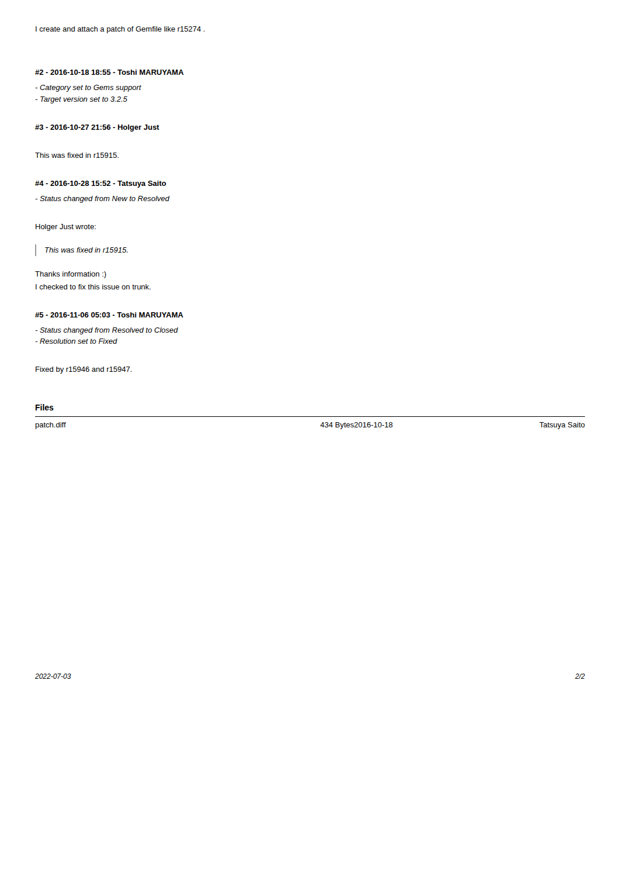I create and attach a patch of Gemfile like r15274 .
#2 - 2016-10-18 18:55 - Toshi MARUYAMA
- Category set to Gems support
- Target version set to 3.2.5
#3 - 2016-10-27 21:56 - Holger Just
This was fixed in r15915.
#4 - 2016-10-28 15:52 - Tatsuya Saito
- Status changed from New to Resolved
Holger Just wrote:
This was fixed in r15915.
Thanks information :)
I checked to fix this issue on trunk.
#5 - 2016-11-06 05:03 - Toshi MARUYAMA
- Status changed from Resolved to Closed
- Resolution set to Fixed
Fixed by r15946 and r15947.
Files
| patch.diff | 434 Bytes | 2016-10-18 | Tatsuya Saito |
2022-07-03 2/2